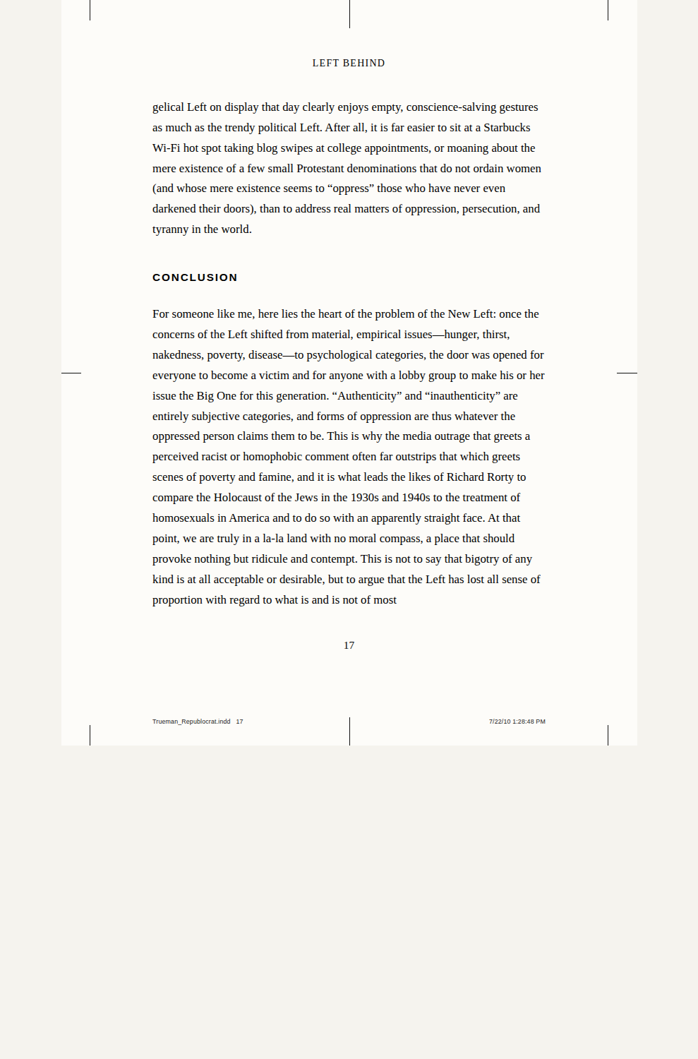Left Behind
gelical Left on display that day clearly enjoys empty, conscience-salving gestures as much as the trendy political Left. After all, it is far easier to sit at a Starbucks Wi-Fi hot spot taking blog swipes at college appointments, or moaning about the mere existence of a few small Protestant denominations that do not ordain women (and whose mere existence seems to “oppress” those who have never even darkened their doors), than to address real matters of oppression, persecution, and tyranny in the world.
Conclusion
For someone like me, here lies the heart of the problem of the New Left: once the concerns of the Left shifted from material, empirical issues—hunger, thirst, nakedness, poverty, disease—to psychological categories, the door was opened for everyone to become a victim and for anyone with a lobby group to make his or her issue the Big One for this generation. “Authenticity” and “inauthenticity” are entirely subjective categories, and forms of oppression are thus whatever the oppressed person claims them to be. This is why the media outrage that greets a perceived racist or homophobic comment often far outstrips that which greets scenes of poverty and famine, and it is what leads the likes of Richard Rorty to compare the Holocaust of the Jews in the 1930s and 1940s to the treatment of homosexuals in America and to do so with an apparently straight face. At that point, we are truly in a la-la land with no moral compass, a place that should provoke nothing but ridicule and contempt. This is not to say that bigotry of any kind is at all acceptable or desirable, but to argue that the Left has lost all sense of proportion with regard to what is and is not of most
17
Trueman_Republocrat.indd 17 7/22/10 1:28:48 PM